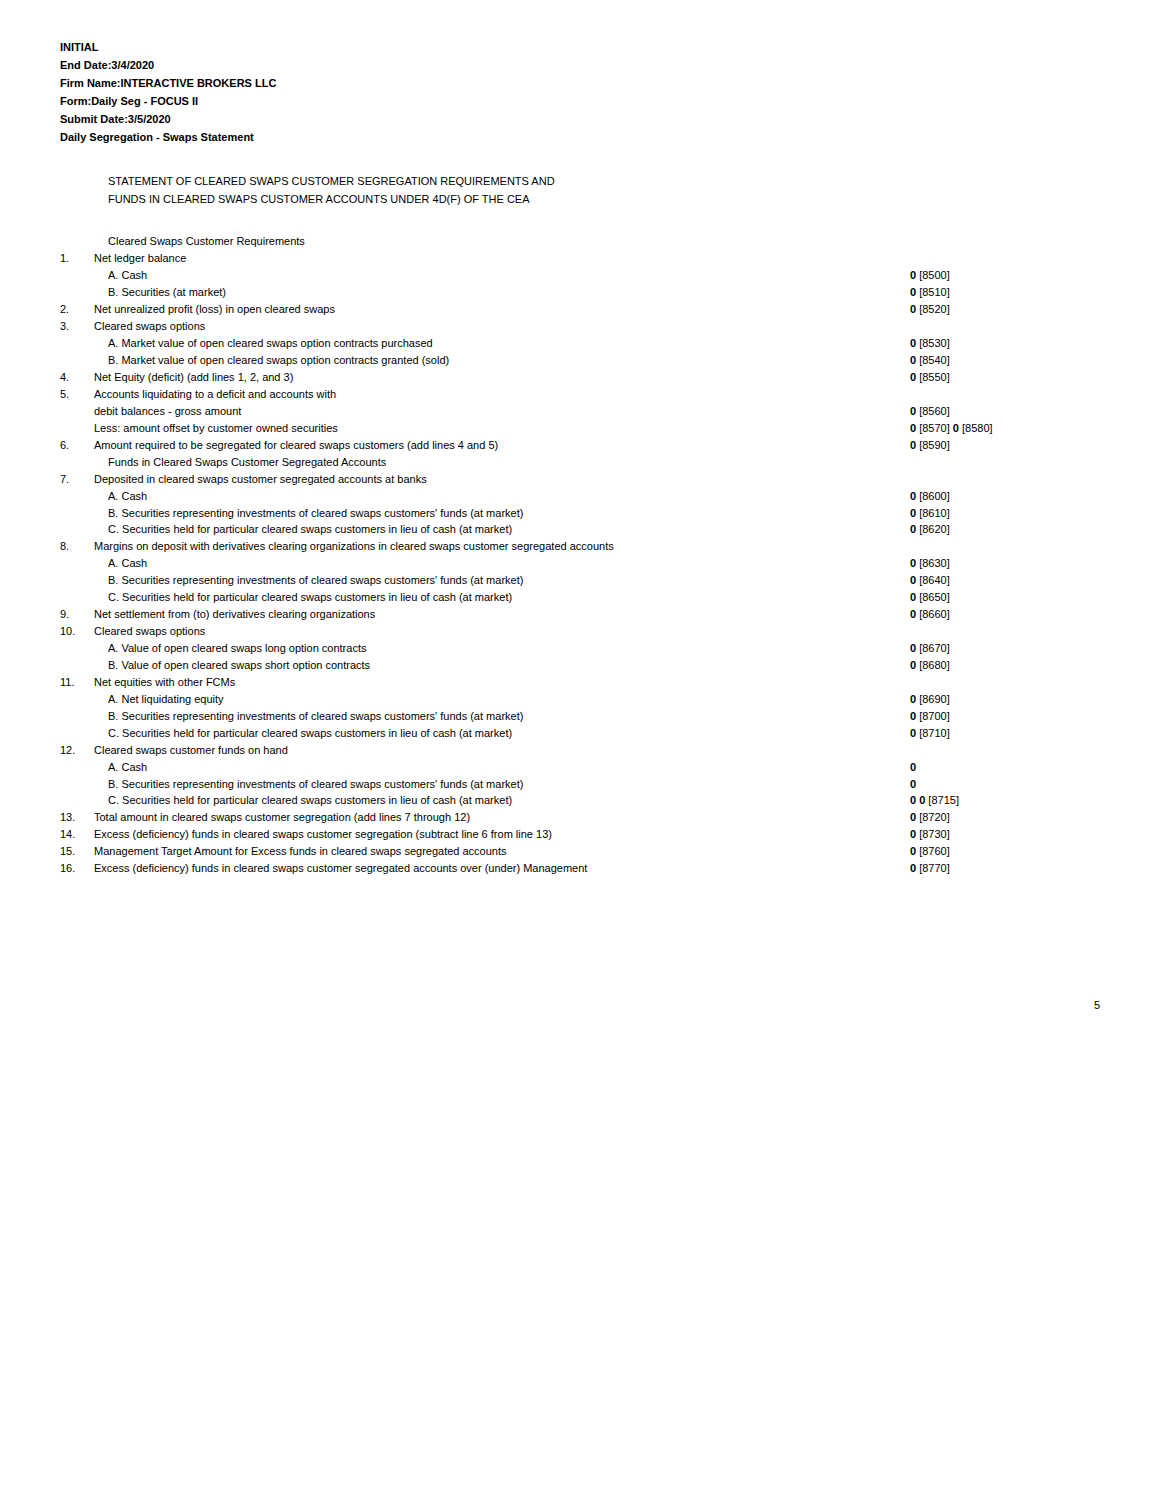INITIAL
End Date:3/4/2020
Firm Name:INTERACTIVE BROKERS LLC
Form:Daily Seg - FOCUS II
Submit Date:3/5/2020
Daily Segregation - Swaps Statement
STATEMENT OF CLEARED SWAPS CUSTOMER SEGREGATION REQUIREMENTS AND
FUNDS IN CLEARED SWAPS CUSTOMER ACCOUNTS UNDER 4D(F) OF THE CEA
| | Cleared Swaps Customer Requirements |
| 1. | Net ledger balance | |
| | A. Cash | 0 [8500] |
| | B. Securities (at market) | 0 [8510] |
| 2. | Net unrealized profit (loss) in open cleared swaps | 0 [8520] |
| 3. | Cleared swaps options | |
| | A. Market value of open cleared swaps option contracts purchased | 0 [8530] |
| | B. Market value of open cleared swaps option contracts granted (sold) | 0 [8540] |
| 4. | Net Equity (deficit) (add lines 1, 2, and 3) | 0 [8550] |
| 5. | Accounts liquidating to a deficit and accounts with | |
| | debit balances - gross amount | 0 [8560] |
| | Less: amount offset by customer owned securities | 0 [8570] 0 [8580] |
| 6. | Amount required to be segregated for cleared swaps customers (add lines 4 and 5) | 0 [8590] |
| | Funds in Cleared Swaps Customer Segregated Accounts | |
| 7. | Deposited in cleared swaps customer segregated accounts at banks | |
| | A. Cash | 0 [8600] |
| | B. Securities representing investments of cleared swaps customers' funds (at market) | 0 [8610] |
| | C. Securities held for particular cleared swaps customers in lieu of cash (at market) | 0 [8620] |
| 8. | Margins on deposit with derivatives clearing organizations in cleared swaps customer segregated accounts | |
| | A. Cash | 0 [8630] |
| | B. Securities representing investments of cleared swaps customers' funds (at market) | 0 [8640] |
| | C. Securities held for particular cleared swaps customers in lieu of cash (at market) | 0 [8650] |
| 9. | Net settlement from (to) derivatives clearing organizations | 0 [8660] |
| 10. | Cleared swaps options | |
| | A. Value of open cleared swaps long option contracts | 0 [8670] |
| | B. Value of open cleared swaps short option contracts | 0 [8680] |
| 11. | Net equities with other FCMs | |
| | A. Net liquidating equity | 0 [8690] |
| | B. Securities representing investments of cleared swaps customers' funds (at market) | 0 [8700] |
| | C. Securities held for particular cleared swaps customers in lieu of cash (at market) | 0 [8710] |
| 12. | Cleared swaps customer funds on hand | |
| | A. Cash | 0 |
| | B. Securities representing investments of cleared swaps customers' funds (at market) | 0 |
| | C. Securities held for particular cleared swaps customers in lieu of cash (at market) | 0 0 [8715] |
| 13. | Total amount in cleared swaps customer segregation (add lines 7 through 12) | 0 [8720] |
| 14. | Excess (deficiency) funds in cleared swaps customer segregation (subtract line 6 from line 13) | 0 [8730] |
| 15. | Management Target Amount for Excess funds in cleared swaps segregated accounts | 0 [8760] |
| 16. | Excess (deficiency) funds in cleared swaps customer segregated accounts over (under) Management | 0 [8770] |
5